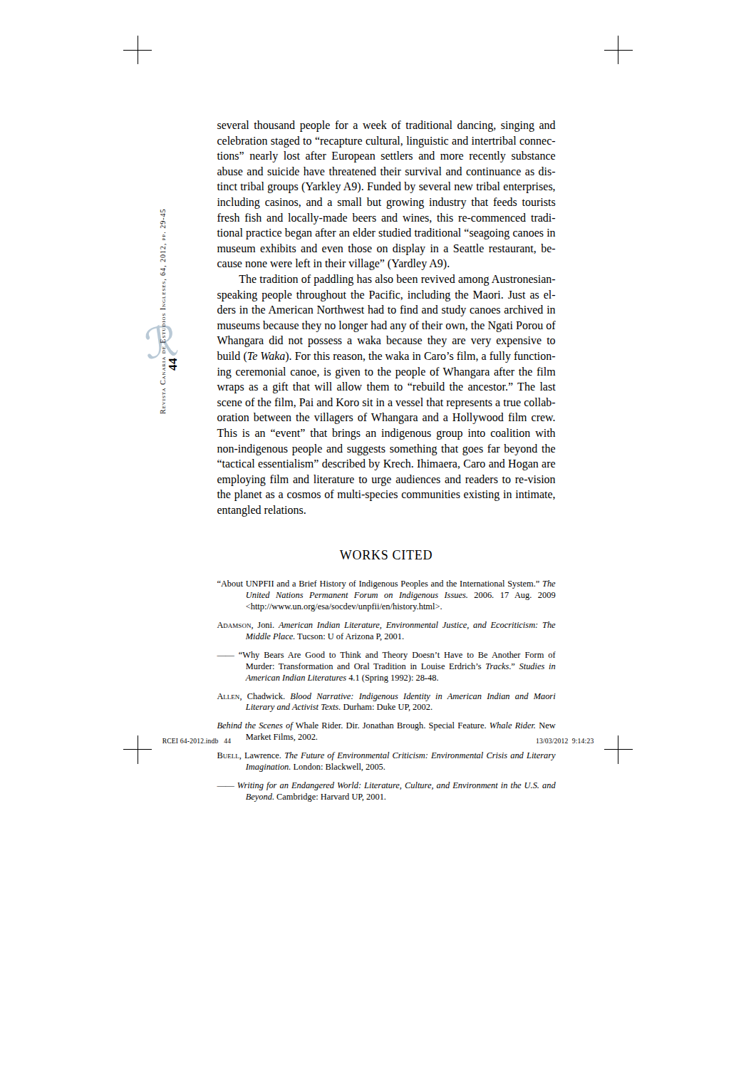ℛ
44
Revista Canaria de Estudios Ingleses, 64, 2012, pp. 29-45
several thousand people for a week of traditional dancing, singing and celebration staged to “recapture cultural, linguistic and intertribal connections” nearly lost after European settlers and more recently substance abuse and suicide have threatened their survival and continuance as distinct tribal groups (Yarkley A9). Funded by several new tribal enterprises, including casinos, and a small but growing industry that feeds tourists fresh fish and locally-made beers and wines, this re-commenced traditional practice began after an elder studied traditional “seagoing canoes in museum exhibits and even those on display in a Seattle restaurant, because none were left in their village” (Yardley A9).
The tradition of paddling has also been revived among Austronesian-speaking people throughout the Pacific, including the Maori. Just as elders in the American Northwest had to find and study canoes archived in museums because they no longer had any of their own, the Ngati Porou of Whangara did not possess a waka because they are very expensive to build (Te Waka). For this reason, the waka in Caro’s film, a fully functioning ceremonial canoe, is given to the people of Whangara after the film wraps as a gift that will allow them to “rebuild the ancestor.” The last scene of the film, Pai and Koro sit in a vessel that represents a true collaboration between the villagers of Whangara and a Hollywood film crew. This is an “event” that brings an indigenous group into coalition with non-indigenous people and suggests something that goes far beyond the “tactical essentialism” described by Krech. Ihimaera, Caro and Hogan are employing film and literature to urge audiences and readers to re-vision the planet as a cosmos of multi-species communities existing in intimate, entangled relations.
WORKS CITED
“About UNPFII and a Brief History of Indigenous Peoples and the International System.” The United Nations Permanent Forum on Indigenous Issues. 2006. 17 Aug. 2009 <http://www.un.org/esa/socdev/unpfii/en/history.html>.
Adamson, Joni. American Indian Literature, Environmental Justice, and Ecocriticism: The Middle Place. Tucson: U of Arizona P, 2001.
—— “Why Bears Are Good to Think and Theory Doesn’t Have to Be Another Form of Murder: Transformation and Oral Tradition in Louise Erdrich’s Tracks.” Studies in American Indian Literatures 4.1 (Spring 1992): 28-48.
Allen, Chadwick. Blood Narrative: Indigenous Identity in American Indian and Maori Literary and Activist Texts. Durham: Duke UP, 2002.
Behind the Scenes of Whale Rider. Dir. Jonathan Brough. Special Feature. Whale Rider. New Market Films, 2002.
Buell, Lawrence. The Future of Environmental Criticism: Environmental Crisis and Literary Imagination. London: Blackwell, 2005.
—— Writing for an Endangered World: Literature, Culture, and Environment in the U.S. and Beyond. Cambridge: Harvard UP, 2001.
RCEI 64-2012.indb 44 13/03/2012 9:14:23